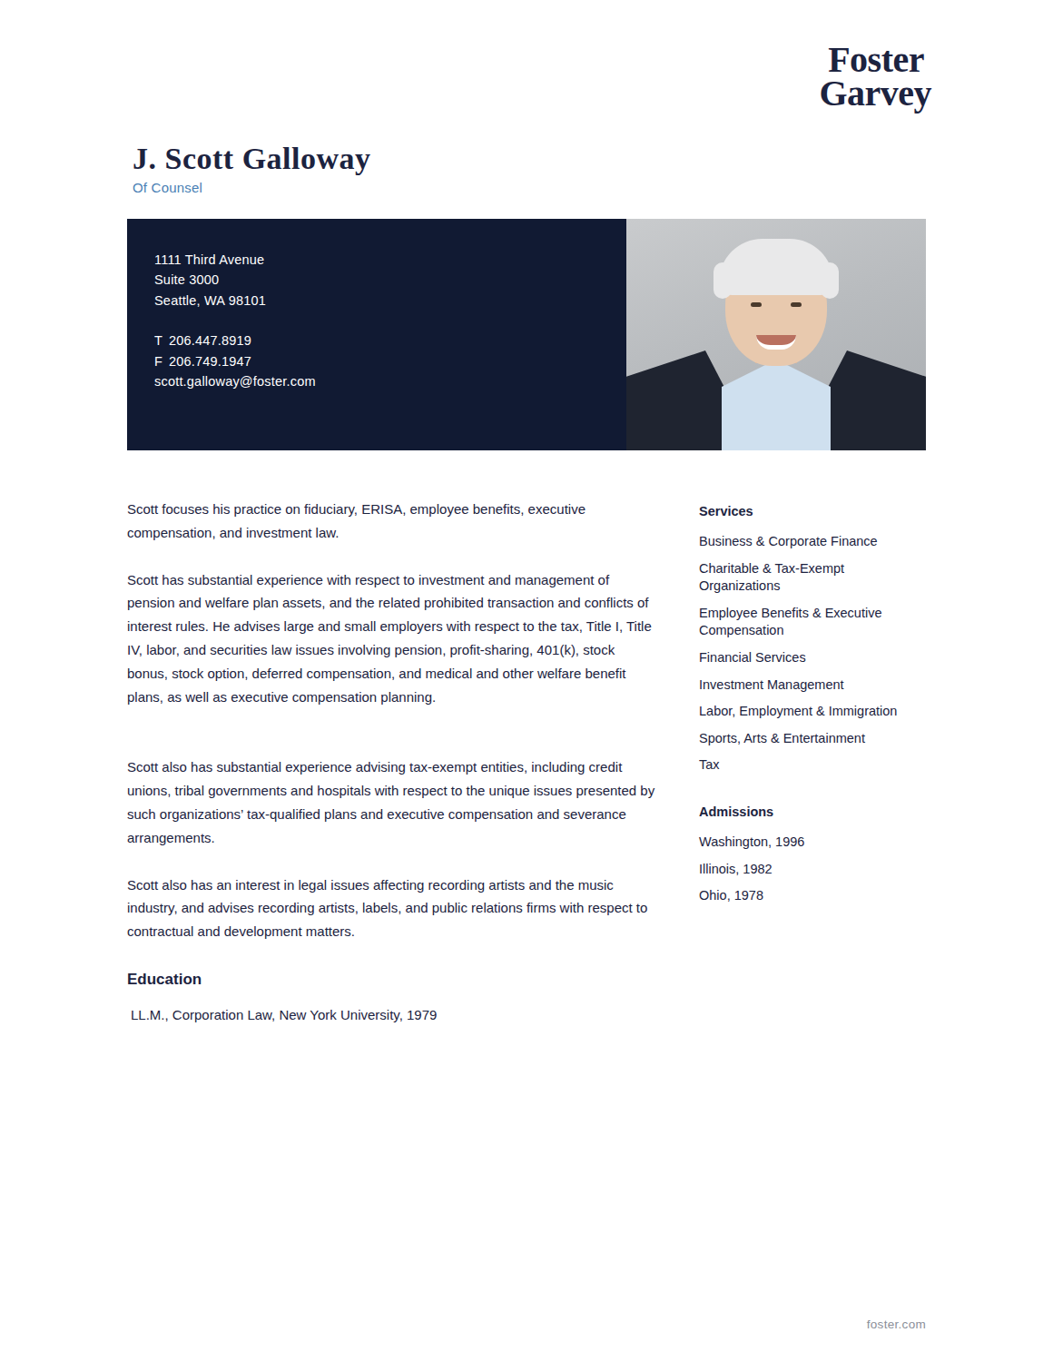Foster Garvey
J. Scott Galloway
Of Counsel
1111 Third Avenue
Suite 3000
Seattle, WA 98101
T206.447.8919
F206.749.1947
scott.galloway@foster.com
Scott focuses his practice on fiduciary, ERISA, employee benefits, executive compensation, and investment law.
Scott has substantial experience with respect to investment and management of pension and welfare plan assets, and the related prohibited transaction and conflicts of interest rules. He advises large and small employers with respect to the tax, Title I, Title IV, labor, and securities law issues involving pension, profit-sharing, 401(k), stock bonus, stock option, deferred compensation, and medical and other welfare benefit plans, as well as executive compensation planning.
Scott also has substantial experience advising tax-exempt entities, including credit unions, tribal governments and hospitals with respect to the unique issues presented by such organizations’ tax-qualified plans and executive compensation and severance arrangements.
Scott also has an interest in legal issues affecting recording artists and the music industry, and advises recording artists, labels, and public relations firms with respect to contractual and development matters.
Education
LL.M., Corporation Law, New York University, 1979
Services
Business & Corporate Finance
Charitable & Tax-Exempt Organizations
Employee Benefits & Executive Compensation
Financial Services
Investment Management
Labor, Employment & Immigration
Sports, Arts & Entertainment
Tax
Admissions
Washington, 1996
Illinois, 1982
Ohio, 1978
foster.com